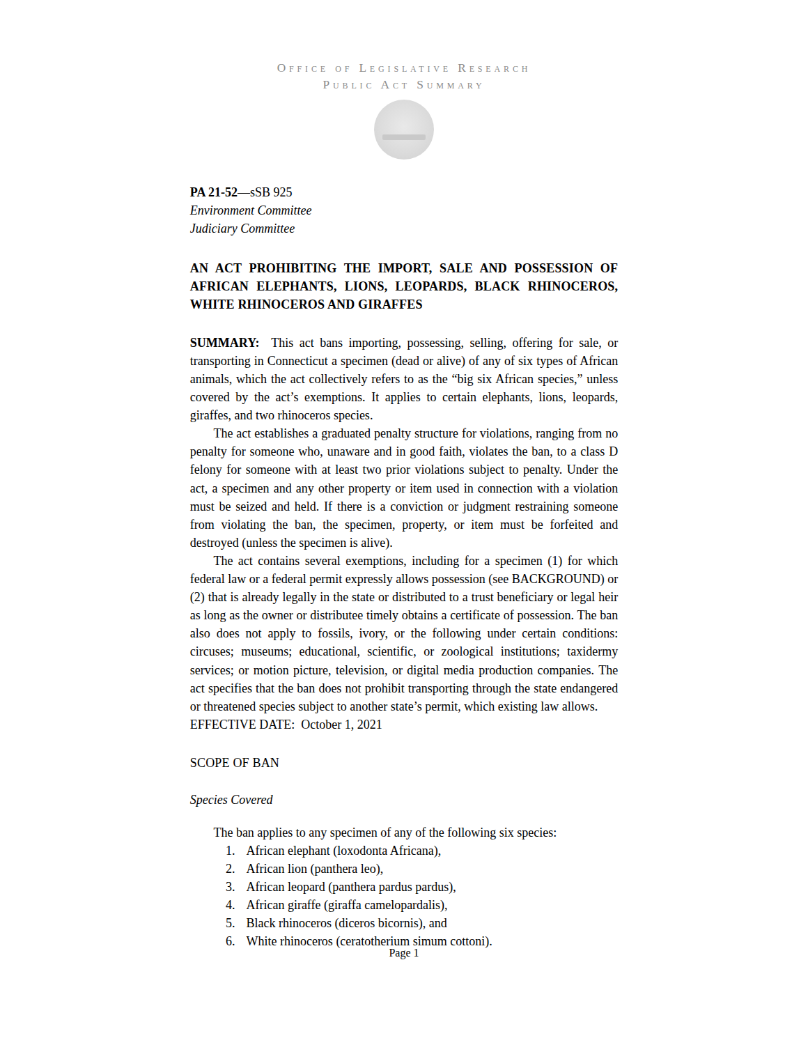Office of Legislative Research
Public Act Summary
PA 21-52—sSB 925
Environment Committee
Judiciary Committee
An Act Prohibiting the Import, Sale and Possession of African Elephants, Lions, Leopards, Black Rhinoceros, White Rhinoceros and Giraffes
SUMMARY: This act bans importing, possessing, selling, offering for sale, or transporting in Connecticut a specimen (dead or alive) of any of six types of African animals, which the act collectively refers to as the “big six African species,” unless covered by the act’s exemptions. It applies to certain elephants, lions, leopards, giraffes, and two rhinoceros species.
The act establishes a graduated penalty structure for violations, ranging from no penalty for someone who, unaware and in good faith, violates the ban, to a class D felony for someone with at least two prior violations subject to penalty. Under the act, a specimen and any other property or item used in connection with a violation must be seized and held. If there is a conviction or judgment restraining someone from violating the ban, the specimen, property, or item must be forfeited and destroyed (unless the specimen is alive).
The act contains several exemptions, including for a specimen (1) for which federal law or a federal permit expressly allows possession (see BACKGROUND) or (2) that is already legally in the state or distributed to a trust beneficiary or legal heir as long as the owner or distributee timely obtains a certificate of possession. The ban also does not apply to fossils, ivory, or the following under certain conditions: circuses; museums; educational, scientific, or zoological institutions; taxidermy services; or motion picture, television, or digital media production companies. The act specifies that the ban does not prohibit transporting through the state endangered or threatened species subject to another state’s permit, which existing law allows.
EFFECTIVE DATE: October 1, 2021
Scope of Ban
Species Covered
The ban applies to any specimen of any of the following six species:
African elephant (loxodonta Africana),
African lion (panthera leo),
African leopard (panthera pardus pardus),
African giraffe (giraffa camelopardalis),
Black rhinoceros (diceros bicornis), and
White rhinoceros (ceratotherium simum cottoni).
Page 1